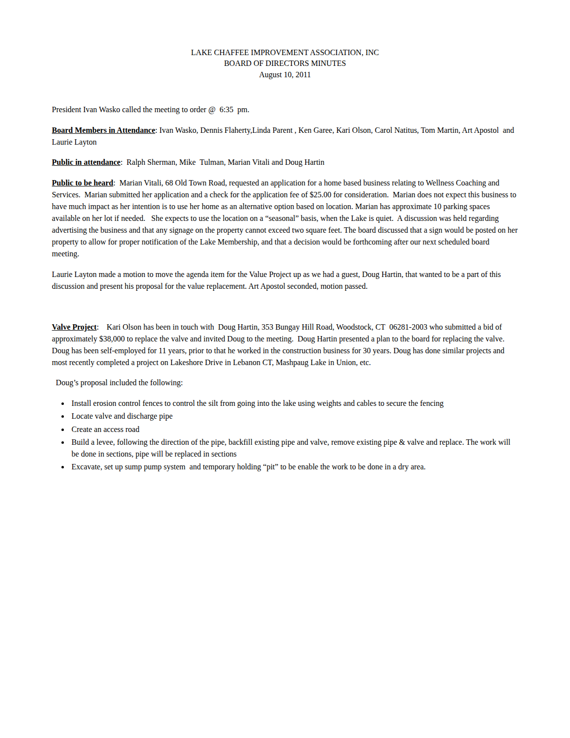LAKE CHAFFEE IMPROVEMENT ASSOCIATION, INC
BOARD OF DIRECTORS MINUTES
August 10, 2011
President Ivan Wasko called the meeting to order @ 6:35 pm.
Board Members in Attendance: Ivan Wasko, Dennis Flaherty,Linda Parent , Ken Garee, Kari Olson, Carol Natitus, Tom Martin, Art Apostol and Laurie Layton
Public in attendance: Ralph Sherman, Mike Tulman, Marian Vitali and Doug Hartin
Public to be heard: Marian Vitali, 68 Old Town Road, requested an application for a home based business relating to Wellness Coaching and Services. Marian submitted her application and a check for the application fee of $25.00 for consideration. Marian does not expect this business to have much impact as her intention is to use her home as an alternative option based on location. Marian has approximate 10 parking spaces available on her lot if needed. She expects to use the location on a “seasonal” basis, when the Lake is quiet. A discussion was held regarding advertising the business and that any signage on the property cannot exceed two square feet. The board discussed that a sign would be posted on her property to allow for proper notification of the Lake Membership, and that a decision would be forthcoming after our next scheduled board meeting.
Laurie Layton made a motion to move the agenda item for the Value Project up as we had a guest, Doug Hartin, that wanted to be a part of this discussion and present his proposal for the value replacement. Art Apostol seconded, motion passed.
Valve Project: Kari Olson has been in touch with Doug Hartin, 353 Bungay Hill Road, Woodstock, CT 06281-2003 who submitted a bid of approximately $38,000 to replace the valve and invited Doug to the meeting. Doug Hartin presented a plan to the board for replacing the valve. Doug has been self-employed for 11 years, prior to that he worked in the construction business for 30 years. Doug has done similar projects and most recently completed a project on Lakeshore Drive in Lebanon CT, Mashpaug Lake in Union, etc.
Doug’s proposal included the following:
Install erosion control fences to control the silt from going into the lake using weights and cables to secure the fencing
Locate valve and discharge pipe
Create an access road
Build a levee, following the direction of the pipe, backfill existing pipe and valve, remove existing pipe & valve and replace. The work will be done in sections, pipe will be replaced in sections
Excavate, set up sump pump system and temporary holding “pit” to be enable the work to be done in a dry area.